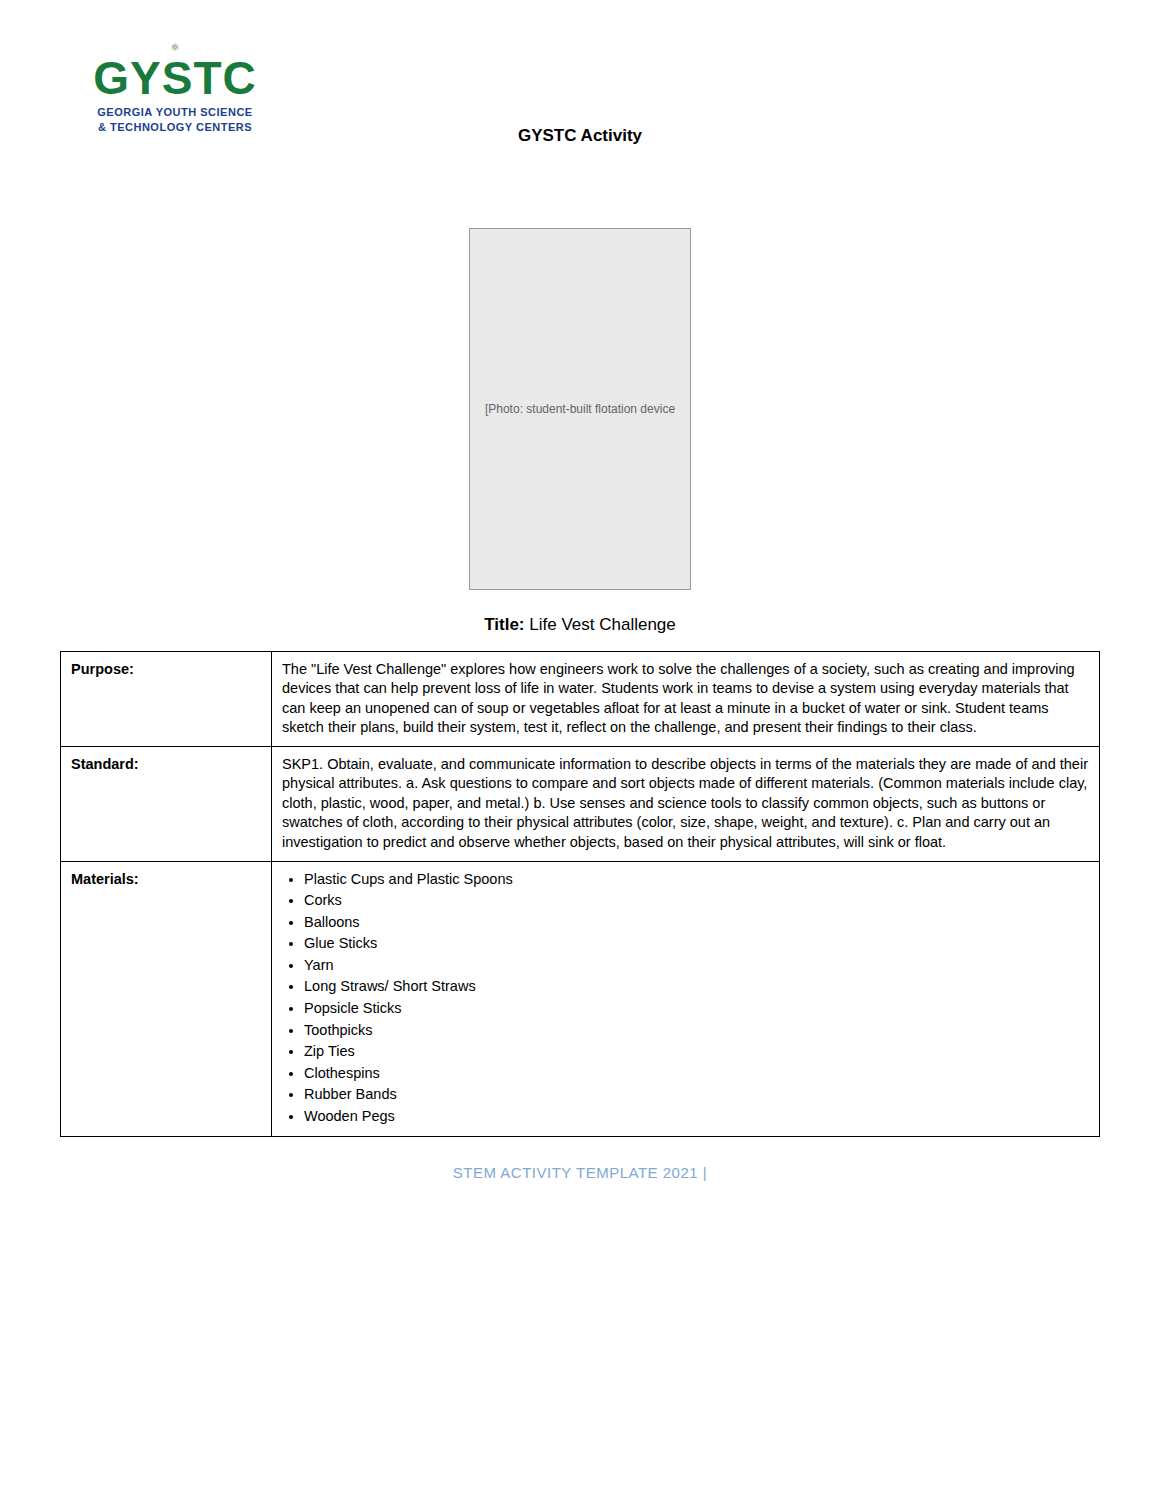⚛
GYSTC
GEORGIA YOUTH SCIENCE
& TECHNOLOGY CENTERS
GYSTC Activity
[Photo: student-built flotation device made from a soup can, plastic cups, straws, corks, and a balloon]
Title: Life Vest Challenge
| Purpose: | The "Life Vest Challenge" explores how engineers work to solve the challenges of a society, such as creating and improving devices that can help prevent loss of life in water. Students work in teams to devise a system using everyday materials that can keep an unopened can of soup or vegetables afloat for at least a minute in a bucket of water or sink. Student teams sketch their plans, build their system, test it, reflect on the challenge, and present their findings to their class. |
| Standard: | SKP1. Obtain, evaluate, and communicate information to describe objects in terms of the materials they are made of and their physical attributes. a. Ask questions to compare and sort objects made of different materials. (Common materials include clay, cloth, plastic, wood, paper, and metal.) b. Use senses and science tools to classify common objects, such as buttons or swatches of cloth, according to their physical attributes (color, size, shape, weight, and texture). c. Plan and carry out an investigation to predict and observe whether objects, based on their physical attributes, will sink or float. |
| Materials: | Plastic Cups and Plastic Spoons Corks Balloons Glue Sticks Yarn Long Straws/ Short Straws Popsicle Sticks Toothpicks Zip Ties Clothespins Rubber Bands Wooden Pegs |
STEM ACTIVITY TEMPLATE 2021 |